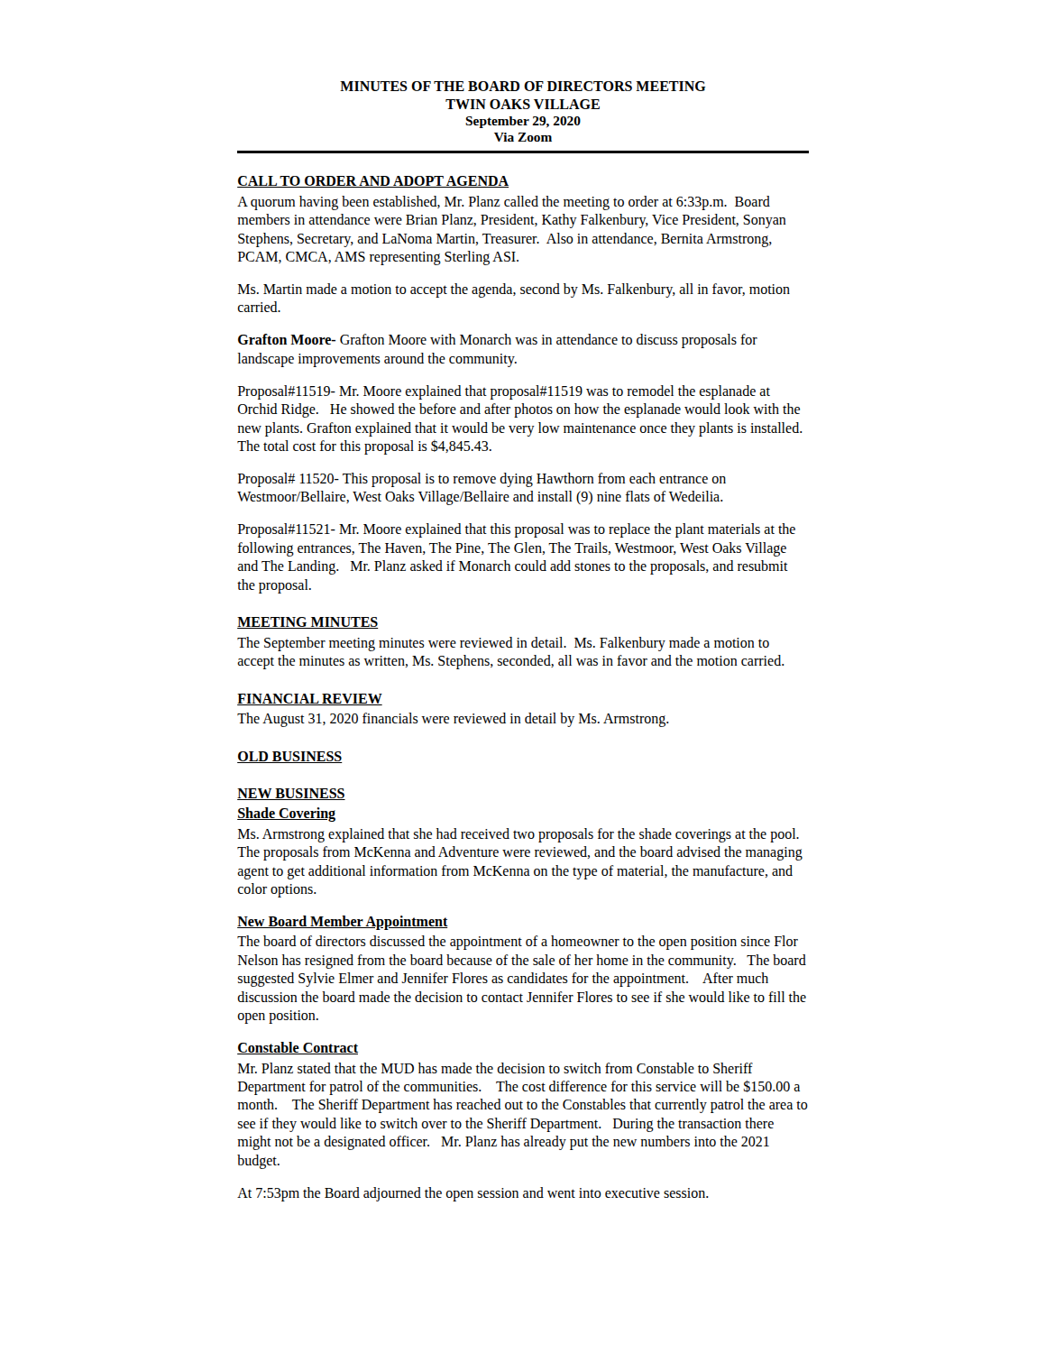MINUTES OF THE BOARD OF DIRECTORS MEETING TWIN OAKS VILLAGE September 29, 2020 Via Zoom
CALL TO ORDER AND ADOPT AGENDA
A quorum having been established, Mr. Planz called the meeting to order at 6:33p.m. Board members in attendance were Brian Planz, President, Kathy Falkenbury, Vice President, Sonyan Stephens, Secretary, and LaNoma Martin, Treasurer. Also in attendance, Bernita Armstrong, PCAM, CMCA, AMS representing Sterling ASI.
Ms. Martin made a motion to accept the agenda, second by Ms. Falkenbury, all in favor, motion carried.
Grafton Moore- Grafton Moore with Monarch was in attendance to discuss proposals for landscape improvements around the community.
Proposal#11519- Mr. Moore explained that proposal#11519 was to remodel the esplanade at Orchid Ridge. He showed the before and after photos on how the esplanade would look with the new plants. Grafton explained that it would be very low maintenance once they plants is installed. The total cost for this proposal is $4,845.43.
Proposal# 11520- This proposal is to remove dying Hawthorn from each entrance on Westmoor/Bellaire, West Oaks Village/Bellaire and install (9) nine flats of Wedeilia.
Proposal#11521- Mr. Moore explained that this proposal was to replace the plant materials at the following entrances, The Haven, The Pine, The Glen, The Trails, Westmoor, West Oaks Village and The Landing. Mr. Planz asked if Monarch could add stones to the proposals, and resubmit the proposal.
MEETING MINUTES
The September meeting minutes were reviewed in detail. Ms. Falkenbury made a motion to accept the minutes as written, Ms. Stephens, seconded, all was in favor and the motion carried.
FINANCIAL REVIEW
The August 31, 2020 financials were reviewed in detail by Ms. Armstrong.
OLD BUSINESS
NEW BUSINESS
Shade Covering
Ms. Armstrong explained that she had received two proposals for the shade coverings at the pool. The proposals from McKenna and Adventure were reviewed, and the board advised the managing agent to get additional information from McKenna on the type of material, the manufacture, and color options.
New Board Member Appointment
The board of directors discussed the appointment of a homeowner to the open position since Flor Nelson has resigned from the board because of the sale of her home in the community. The board suggested Sylvie Elmer and Jennifer Flores as candidates for the appointment. After much discussion the board made the decision to contact Jennifer Flores to see if she would like to fill the open position.
Constable Contract
Mr. Planz stated that the MUD has made the decision to switch from Constable to Sheriff Department for patrol of the communities. The cost difference for this service will be $150.00 a month. The Sheriff Department has reached out to the Constables that currently patrol the area to see if they would like to switch over to the Sheriff Department. During the transaction there might not be a designated officer. Mr. Planz has already put the new numbers into the 2021 budget.
At 7:53pm the Board adjourned the open session and went into executive session.